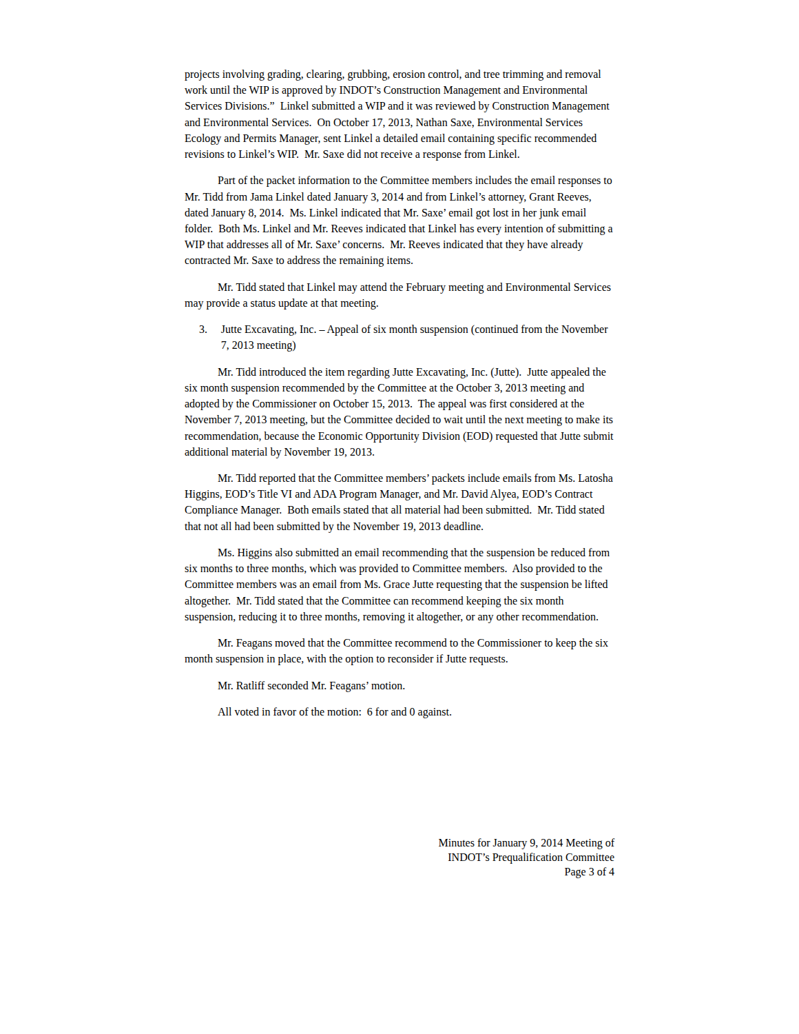projects involving grading, clearing, grubbing, erosion control, and tree trimming and removal work until the WIP is approved by INDOT’s Construction Management and Environmental Services Divisions.” Linkel submitted a WIP and it was reviewed by Construction Management and Environmental Services. On October 17, 2013, Nathan Saxe, Environmental Services Ecology and Permits Manager, sent Linkel a detailed email containing specific recommended revisions to Linkel’s WIP. Mr. Saxe did not receive a response from Linkel.
Part of the packet information to the Committee members includes the email responses to Mr. Tidd from Jama Linkel dated January 3, 2014 and from Linkel’s attorney, Grant Reeves, dated January 8, 2014. Ms. Linkel indicated that Mr. Saxe’ email got lost in her junk email folder. Both Ms. Linkel and Mr. Reeves indicated that Linkel has every intention of submitting a WIP that addresses all of Mr. Saxe’ concerns. Mr. Reeves indicated that they have already contracted Mr. Saxe to address the remaining items.
Mr. Tidd stated that Linkel may attend the February meeting and Environmental Services may provide a status update at that meeting.
3. Jutte Excavating, Inc. – Appeal of six month suspension (continued from the November 7, 2013 meeting)
Mr. Tidd introduced the item regarding Jutte Excavating, Inc. (Jutte). Jutte appealed the six month suspension recommended by the Committee at the October 3, 2013 meeting and adopted by the Commissioner on October 15, 2013. The appeal was first considered at the November 7, 2013 meeting, but the Committee decided to wait until the next meeting to make its recommendation, because the Economic Opportunity Division (EOD) requested that Jutte submit additional material by November 19, 2013.
Mr. Tidd reported that the Committee members’ packets include emails from Ms. Latosha Higgins, EOD’s Title VI and ADA Program Manager, and Mr. David Alyea, EOD’s Contract Compliance Manager. Both emails stated that all material had been submitted. Mr. Tidd stated that not all had been submitted by the November 19, 2013 deadline.
Ms. Higgins also submitted an email recommending that the suspension be reduced from six months to three months, which was provided to Committee members. Also provided to the Committee members was an email from Ms. Grace Jutte requesting that the suspension be lifted altogether. Mr. Tidd stated that the Committee can recommend keeping the six month suspension, reducing it to three months, removing it altogether, or any other recommendation.
Mr. Feagans moved that the Committee recommend to the Commissioner to keep the six month suspension in place, with the option to reconsider if Jutte requests.
Mr. Ratliff seconded Mr. Feagans’ motion.
All voted in favor of the motion: 6 for and 0 against.
Minutes for January 9, 2014 Meeting of
INDOT’s Prequalification Committee
Page 3 of 4